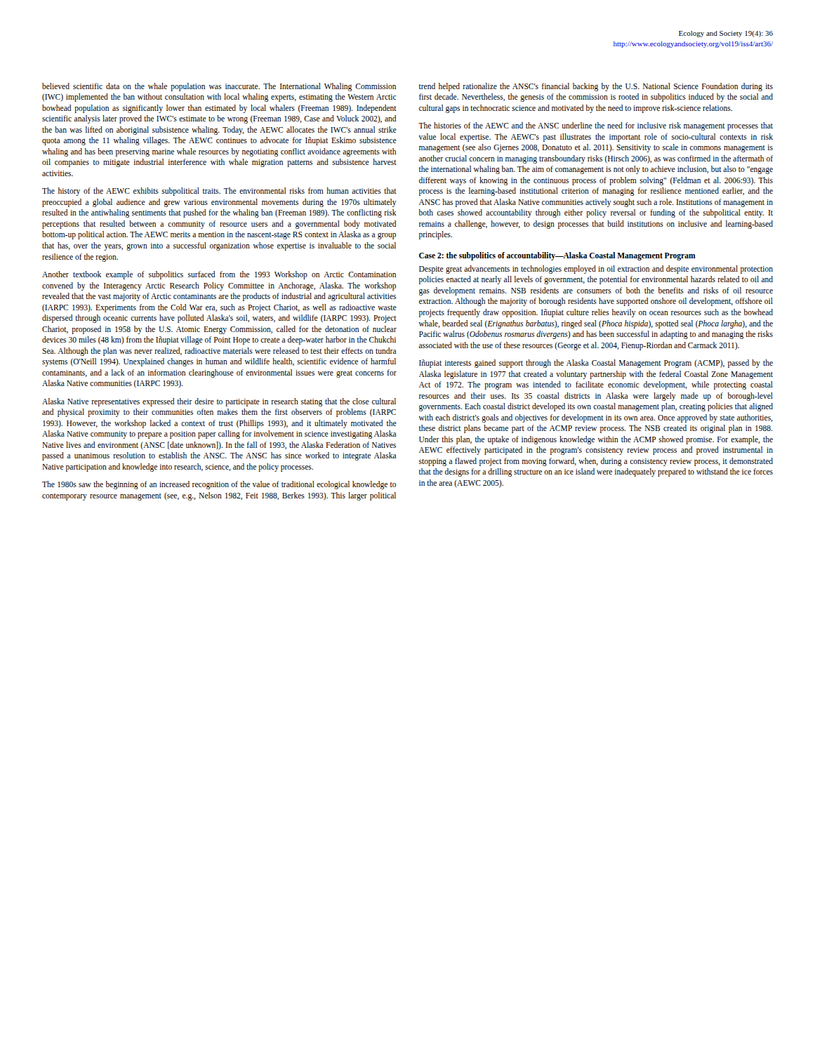Ecology and Society 19(4): 36
http://www.ecologyandsociety.org/vol19/iss4/art36/
believed scientific data on the whale population was inaccurate. The International Whaling Commission (IWC) implemented the ban without consultation with local whaling experts, estimating the Western Arctic bowhead population as significantly lower than estimated by local whalers (Freeman 1989). Independent scientific analysis later proved the IWC's estimate to be wrong (Freeman 1989, Case and Voluck 2002), and the ban was lifted on aboriginal subsistence whaling. Today, the AEWC allocates the IWC's annual strike quota among the 11 whaling villages. The AEWC continues to advocate for Iñupiat Eskimo subsistence whaling and has been preserving marine whale resources by negotiating conflict avoidance agreements with oil companies to mitigate industrial interference with whale migration patterns and subsistence harvest activities.
The history of the AEWC exhibits subpolitical traits. The environmental risks from human activities that preoccupied a global audience and grew various environmental movements during the 1970s ultimately resulted in the antiwhaling sentiments that pushed for the whaling ban (Freeman 1989). The conflicting risk perceptions that resulted between a community of resource users and a governmental body motivated bottom-up political action. The AEWC merits a mention in the nascent-stage RS context in Alaska as a group that has, over the years, grown into a successful organization whose expertise is invaluable to the social resilience of the region.
Another textbook example of subpolitics surfaced from the 1993 Workshop on Arctic Contamination convened by the Interagency Arctic Research Policy Committee in Anchorage, Alaska. The workshop revealed that the vast majority of Arctic contaminants are the products of industrial and agricultural activities (IARPC 1993). Experiments from the Cold War era, such as Project Chariot, as well as radioactive waste dispersed through oceanic currents have polluted Alaska's soil, waters, and wildlife (IARPC 1993). Project Chariot, proposed in 1958 by the U.S. Atomic Energy Commission, called for the detonation of nuclear devices 30 miles (48 km) from the Iñupiat village of Point Hope to create a deep-water harbor in the Chukchi Sea. Although the plan was never realized, radioactive materials were released to test their effects on tundra systems (O'Neill 1994). Unexplained changes in human and wildlife health, scientific evidence of harmful contaminants, and a lack of an information clearinghouse of environmental issues were great concerns for Alaska Native communities (IARPC 1993).
Alaska Native representatives expressed their desire to participate in research stating that the close cultural and physical proximity to their communities often makes them the first observers of problems (IARPC 1993). However, the workshop lacked a context of trust (Phillips 1993), and it ultimately motivated the Alaska Native community to prepare a position paper calling for involvement in science investigating Alaska Native lives and environment (ANSC [date unknown]). In the fall of 1993, the Alaska Federation of Natives passed a unanimous resolution to establish the ANSC. The ANSC has since worked to integrate Alaska Native participation and knowledge into research, science, and the policy processes.
The 1980s saw the beginning of an increased recognition of the value of traditional ecological knowledge to contemporary resource management (see, e.g., Nelson 1982, Feit 1988, Berkes 1993). This larger political trend helped rationalize the ANSC's financial backing by the U.S. National Science Foundation during its first decade. Nevertheless, the genesis of the commission is rooted in subpolitics induced by the social and cultural gaps in technocratic science and motivated by the need to improve risk-science relations.
The histories of the AEWC and the ANSC underline the need for inclusive risk management processes that value local expertise. The AEWC's past illustrates the important role of socio-cultural contexts in risk management (see also Gjernes 2008, Donatuto et al. 2011). Sensitivity to scale in commons management is another crucial concern in managing transboundary risks (Hirsch 2006), as was confirmed in the aftermath of the international whaling ban. The aim of comanagement is not only to achieve inclusion, but also to "engage different ways of knowing in the continuous process of problem solving" (Feldman et al. 2006:93). This process is the learning-based institutional criterion of managing for resilience mentioned earlier, and the ANSC has proved that Alaska Native communities actively sought such a role. Institutions of management in both cases showed accountability through either policy reversal or funding of the subpolitical entity. It remains a challenge, however, to design processes that build institutions on inclusive and learning-based principles.
Case 2: the subpolitics of accountability—Alaska Coastal Management Program
Despite great advancements in technologies employed in oil extraction and despite environmental protection policies enacted at nearly all levels of government, the potential for environmental hazards related to oil and gas development remains. NSB residents are consumers of both the benefits and risks of oil resource extraction. Although the majority of borough residents have supported onshore oil development, offshore oil projects frequently draw opposition. Iñupiat culture relies heavily on ocean resources such as the bowhead whale, bearded seal (Erignathus barbatus), ringed seal (Phoca hispida), spotted seal (Phoca largha), and the Pacific walrus (Odobenus rosmarus divergens) and has been successful in adapting to and managing the risks associated with the use of these resources (George et al. 2004, Fienup-Riordan and Carmack 2011).
Iñupiat interests gained support through the Alaska Coastal Management Program (ACMP), passed by the Alaska legislature in 1977 that created a voluntary partnership with the federal Coastal Zone Management Act of 1972. The program was intended to facilitate economic development, while protecting coastal resources and their uses. Its 35 coastal districts in Alaska were largely made up of borough-level governments. Each coastal district developed its own coastal management plan, creating policies that aligned with each district's goals and objectives for development in its own area. Once approved by state authorities, these district plans became part of the ACMP review process. The NSB created its original plan in 1988. Under this plan, the uptake of indigenous knowledge within the ACMP showed promise. For example, the AEWC effectively participated in the program's consistency review process and proved instrumental in stopping a flawed project from moving forward, when, during a consistency review process, it demonstrated that the designs for a drilling structure on an ice island were inadequately prepared to withstand the ice forces in the area (AEWC 2005).